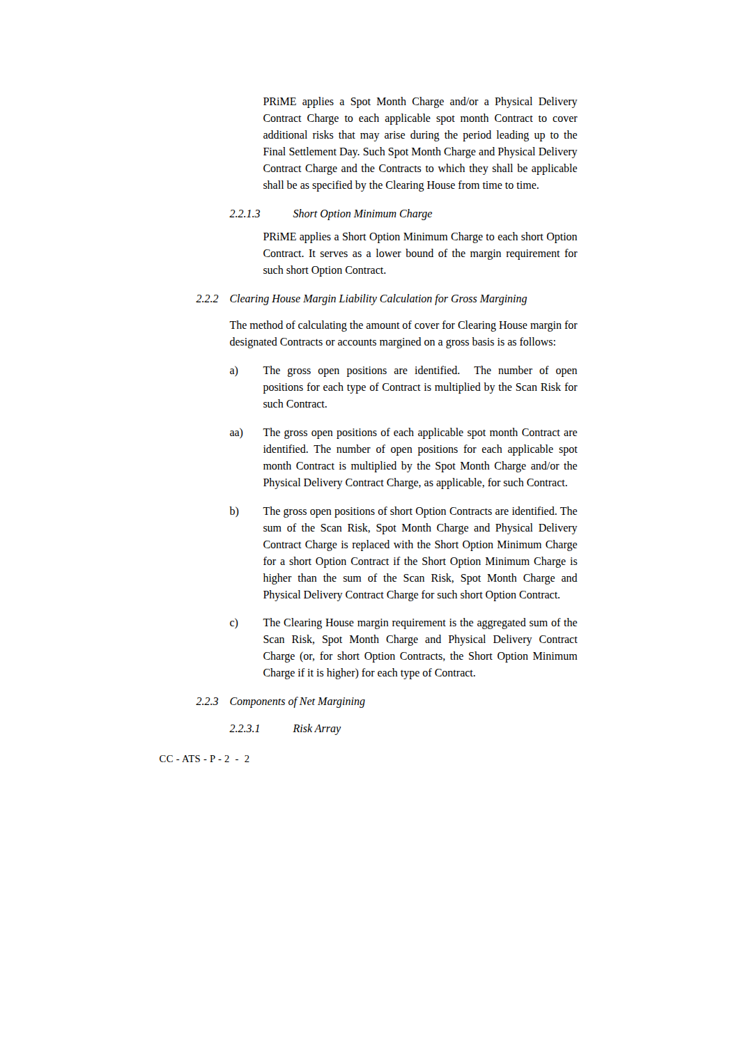PRiME applies a Spot Month Charge and/or a Physical Delivery Contract Charge to each applicable spot month Contract to cover additional risks that may arise during the period leading up to the Final Settlement Day. Such Spot Month Charge and Physical Delivery Contract Charge and the Contracts to which they shall be applicable shall be as specified by the Clearing House from time to time.
2.2.1.3
Short Option Minimum Charge
PRiME applies a Short Option Minimum Charge to each short Option Contract. It serves as a lower bound of the margin requirement for such short Option Contract.
2.2.2
Clearing House Margin Liability Calculation for Gross Margining
The method of calculating the amount of cover for Clearing House margin for designated Contracts or accounts margined on a gross basis is as follows:
a)
The gross open positions are identified. The number of open positions for each type of Contract is multiplied by the Scan Risk for such Contract.
aa)
The gross open positions of each applicable spot month Contract are identified. The number of open positions for each applicable spot month Contract is multiplied by the Spot Month Charge and/or the Physical Delivery Contract Charge, as applicable, for such Contract.
b)
The gross open positions of short Option Contracts are identified. The sum of the Scan Risk, Spot Month Charge and Physical Delivery Contract Charge is replaced with the Short Option Minimum Charge for a short Option Contract if the Short Option Minimum Charge is higher than the sum of the Scan Risk, Spot Month Charge and Physical Delivery Contract Charge for such short Option Contract.
c)
The Clearing House margin requirement is the aggregated sum of the Scan Risk, Spot Month Charge and Physical Delivery Contract Charge (or, for short Option Contracts, the Short Option Minimum Charge if it is higher) for each type of Contract.
2.2.3
Components of Net Margining
2.2.3.1
Risk Array
CC - ATS - P - 2 - 2